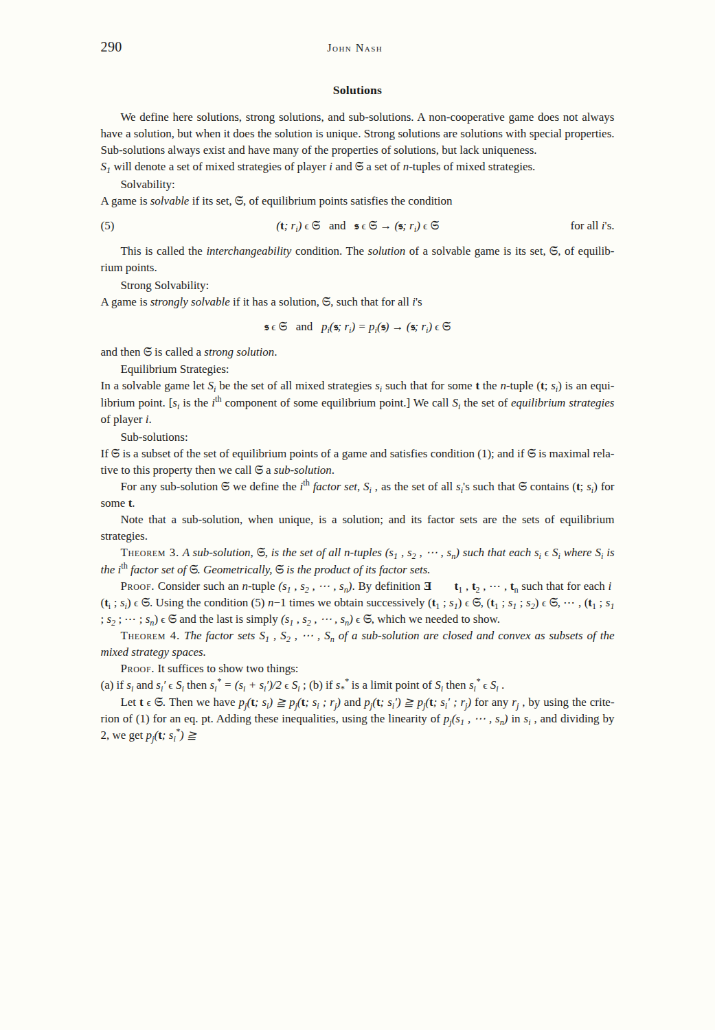290 John Nash
Solutions
We define here solutions, strong solutions, and sub-solutions. A non-cooperative game does not always have a solution, but when it does the solution is unique. Strong solutions are solutions with special properties. Sub-solutions always exist and have many of the properties of solutions, but lack uniqueness.
S1 will denote a set of mixed strategies of player i and 𝔖 a set of n-tuples of mixed strategies.
Solvability:
A game is solvable if its set, 𝔖, of equilibrium points satisfies the condition
(5) (t; ri) ϵ 𝔖 and 𝔰 ϵ 𝔖 → (𝔰; ri) ϵ 𝔖 for all i's.
This is called the interchangeability condition. The solution of a solvable game is its set, 𝔖, of equilibrium points.
Strong Solvability:
A game is strongly solvable if it has a solution, 𝔖, such that for all i's
𝔰 ϵ 𝔖 and pi(𝔰; ri) = pi(𝔰) → (𝔰; ri) ϵ 𝔖
and then 𝔖 is called a strong solution.
Equilibrium Strategies:
In a solvable game let Si be the set of all mixed strategies si such that for some t the n-tuple (t; si) is an equilibrium point. [si is the ith component of some equilibrium point.] We call Si the set of equilibrium strategies of player i.
Sub-solutions:
If 𝔖 is a subset of the set of equilibrium points of a game and satisfies condition (1); and if 𝔖 is maximal relative to this property then we call 𝔖 a sub-solution.
For any sub-solution 𝔖 we define the ith factor set, Si , as the set of all si's such that 𝔖 contains (t; si) for some t.
Note that a sub-solution, when unique, is a solution; and its factor sets are the sets of equilibrium strategies.
Theorem 3. A sub-solution, 𝔖, is the set of all n-tuples (s1 , s2 , ⋯ , sn) such that each si ϵ Si where Si is the ith factor set of 𝔖. Geometrically, 𝔖 is the product of its factor sets.
Proof. Consider such an n-tuple (s1 , s2 , ⋯ , sn). By definition E t1 , t2 , ⋯ , tn such that for each i (ti ; si) ϵ 𝔖. Using the condition (5) n−1 times we obtain successively (t1 ; s1) ϵ 𝔖, (t1 ; s1 ; s2) ϵ 𝔖, ⋯ , (t1 ; s1 ; s2 ; ⋯ ; sn) ϵ 𝔖 and the last is simply (s1 , s2 , ⋯ , sn) ϵ 𝔖, which we needed to show.
Theorem 4. The factor sets S1 , S2 , ⋯ , Sn of a sub-solution are closed and convex as subsets of the mixed strategy spaces.
Proof. It suffices to show two things:
(a) if si and si′ ϵ Si then si* = (si + si′)/2 ϵ Si ; (b) if s** is a limit point of Si then si* ϵ Si .
Let t ϵ 𝔖. Then we have pj(t; si) ≧ pj(t; si ; rj) and pj(t; si′) ≧ pj(t; si′ ; rj) for any rj , by using the criterion of (1) for an eq. pt. Adding these inequalities, using the linearity of pj(s1 , ⋯ , sn) in si , and dividing by 2, we get pj(t; si*) ≧